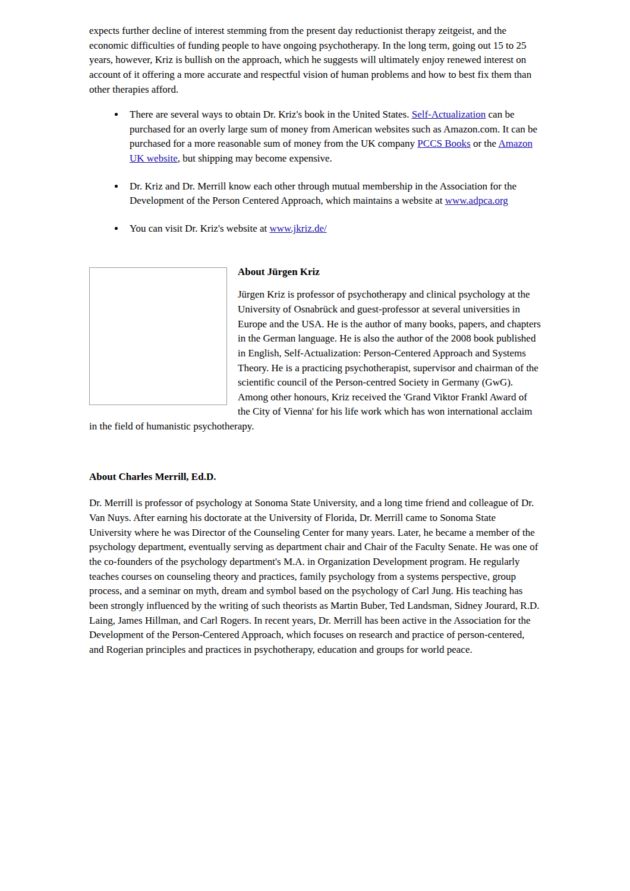expects further decline of interest stemming from the present day reductionist therapy zeitgeist, and the economic difficulties of funding people to have ongoing psychotherapy. In the long term, going out 15 to 25 years, however, Kriz is bullish on the approach, which he suggests will ultimately enjoy renewed interest on account of it offering a more accurate and respectful vision of human problems and how to best fix them than other therapies afford.
There are several ways to obtain Dr. Kriz's book in the United States. Self-Actualization can be purchased for an overly large sum of money from American websites such as Amazon.com. It can be purchased for a more reasonable sum of money from the UK company PCCS Books or the Amazon UK website, but shipping may become expensive.
Dr. Kriz and Dr. Merrill know each other through mutual membership in the Association for the Development of the Person Centered Approach, which maintains a website at www.adpca.org
You can visit Dr. Kriz's website at www.jkriz.de/
About Jürgen Kriz
Jürgen Kriz is professor of psychotherapy and clinical psychology at the University of Osnabrück and guest-professor at several universities in Europe and the USA. He is the author of many books, papers, and chapters in the German language. He is also the author of the 2008 book published in English, Self-Actualization: Person-Centered Approach and Systems Theory. He is a practicing psychotherapist, supervisor and chairman of the scientific council of the Person-centred Society in Germany (GwG). Among other honours, Kriz received the 'Grand Viktor Frankl Award of the City of Vienna' for his life work which has won international acclaim in the field of humanistic psychotherapy.
About Charles Merrill, Ed.D.
Dr. Merrill is professor of psychology at Sonoma State University, and a long time friend and colleague of Dr. Van Nuys. After earning his doctorate at the University of Florida, Dr. Merrill came to Sonoma State University where he was Director of the Counseling Center for many years. Later, he became a member of the psychology department, eventually serving as department chair and Chair of the Faculty Senate. He was one of the co-founders of the psychology department's M.A. in Organization Development program. He regularly teaches courses on counseling theory and practices, family psychology from a systems perspective, group process, and a seminar on myth, dream and symbol based on the psychology of Carl Jung. His teaching has been strongly influenced by the writing of such theorists as Martin Buber, Ted Landsman, Sidney Jourard, R.D. Laing, James Hillman, and Carl Rogers. In recent years, Dr. Merrill has been active in the Association for the Development of the Person-Centered Approach, which focuses on research and practice of person-centered, and Rogerian principles and practices in psychotherapy, education and groups for world peace.